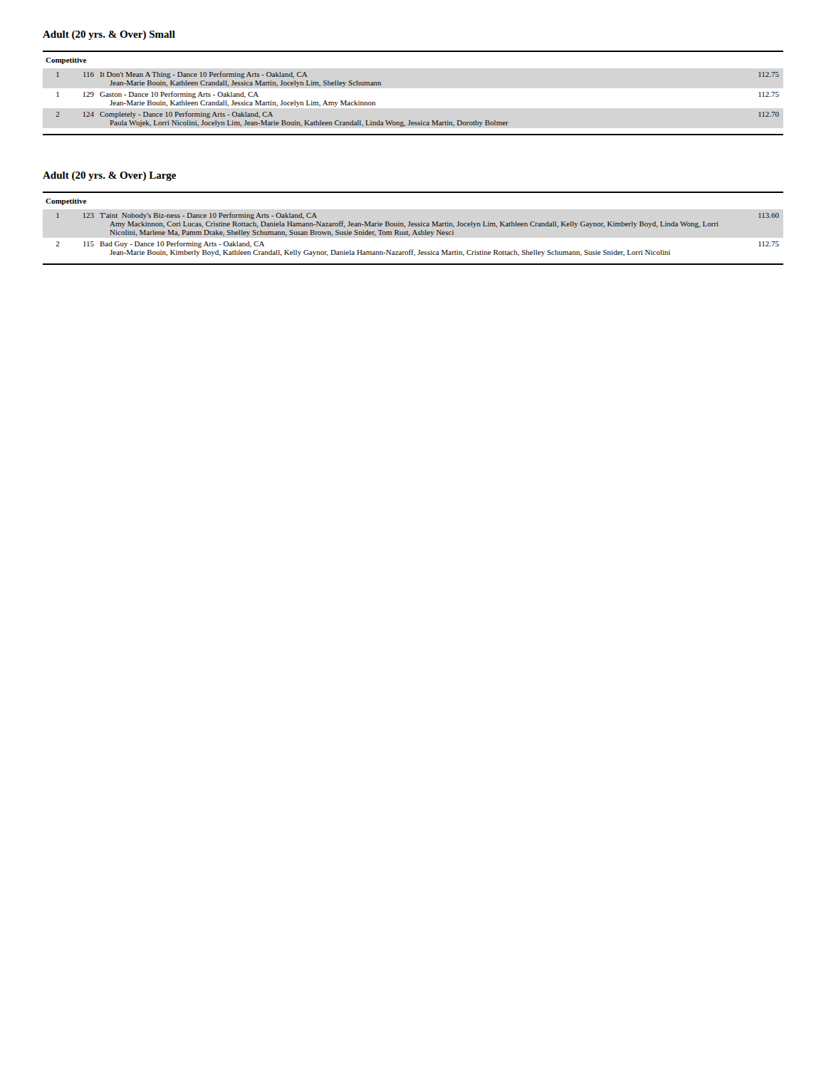Adult (20 yrs. & Over) Small
Competitive
| 1 | 116 | It Don't Mean A Thing - Dance 10 Performing Arts - Oakland, CA Jean-Marie Bouin, Kathleen Crandall, Jessica Martin, Jocelyn Lim, Shelley Schumann | 112.75 |
| 1 | 129 | Gaston - Dance 10 Performing Arts - Oakland, CA Jean-Marie Bouin, Kathleen Crandall, Jessica Martin, Jocelyn Lim, Amy Mackinnon | 112.75 |
| 2 | 124 | Completely - Dance 10 Performing Arts - Oakland, CA Paula Wujek, Lorri Nicolini, Jocelyn Lim, Jean-Marie Bouin, Kathleen Crandall, Linda Wong, Jessica Martin, Dorothy Bolmer | 112.70 |
Adult (20 yrs. & Over) Large
Competitive
| 1 | 123 | T'aint Nobody's Biz-ness - Dance 10 Performing Arts - Oakland, CA Amy Mackinnon, Cori Lucas, Cristine Rottach, Daniela Hamann-Nazaroff, Jean-Marie Bouin, Jessica Martin, Jocelyn Lim, Kathleen Crandall, Kelly Gaynor, Kimberly Boyd, Linda Wong, Lorri Nicolini, Marlene Ma, Pamm Drake, Shelley Schumann, Susan Brown, Susie Snider, Tom Rust, Ashley Nesci | 113.60 |
| 2 | 115 | Bad Guy - Dance 10 Performing Arts - Oakland, CA Jean-Marie Bouin, Kimberly Boyd, Kathleen Crandall, Kelly Gaynor, Daniela Hamann-Nazaroff, Jessica Martin, Cristine Rottach, Shelley Schumann, Susie Snider, Lorri Nicolini | 112.75 |